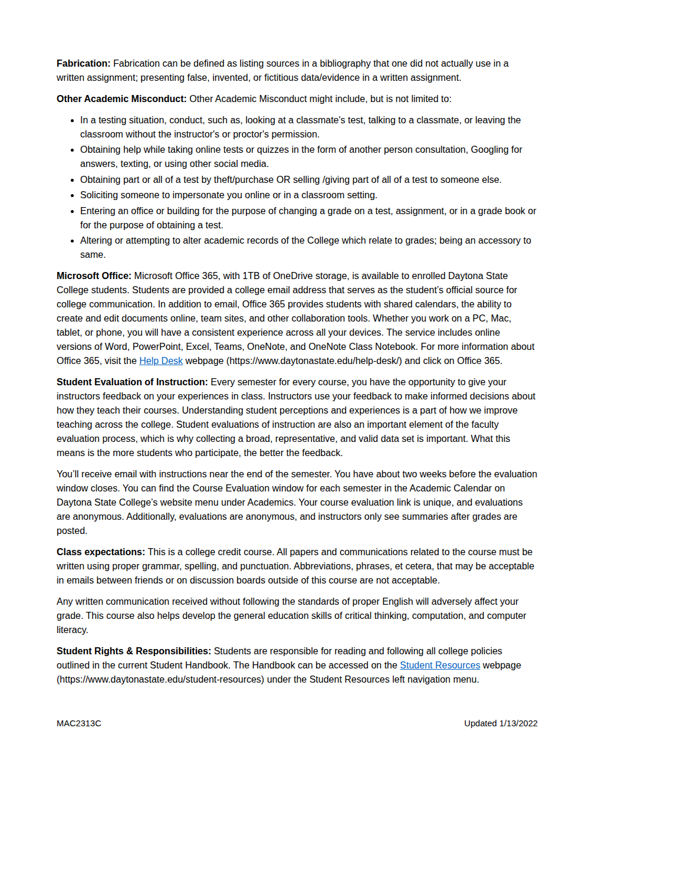Fabrication: Fabrication can be defined as listing sources in a bibliography that one did not actually use in a written assignment; presenting false, invented, or fictitious data/evidence in a written assignment.
Other Academic Misconduct: Other Academic Misconduct might include, but is not limited to:
In a testing situation, conduct, such as, looking at a classmate's test, talking to a classmate, or leaving the classroom without the instructor's or proctor's permission.
Obtaining help while taking online tests or quizzes in the form of another person consultation, Googling for answers, texting, or using other social media.
Obtaining part or all of a test by theft/purchase OR selling /giving part of all of a test to someone else.
Soliciting someone to impersonate you online or in a classroom setting.
Entering an office or building for the purpose of changing a grade on a test, assignment, or in a grade book or for the purpose of obtaining a test.
Altering or attempting to alter academic records of the College which relate to grades; being an accessory to same.
Microsoft Office: Microsoft Office 365, with 1TB of OneDrive storage, is available to enrolled Daytona State College students. Students are provided a college email address that serves as the student’s official source for college communication. In addition to email, Office 365 provides students with shared calendars, the ability to create and edit documents online, team sites, and other collaboration tools. Whether you work on a PC, Mac, tablet, or phone, you will have a consistent experience across all your devices. The service includes online versions of Word, PowerPoint, Excel, Teams, OneNote, and OneNote Class Notebook. For more information about Office 365, visit the Help Desk webpage (https://www.daytonastate.edu/help-desk/) and click on Office 365.
Student Evaluation of Instruction: Every semester for every course, you have the opportunity to give your instructors feedback on your experiences in class. Instructors use your feedback to make informed decisions about how they teach their courses. Understanding student perceptions and experiences is a part of how we improve teaching across the college. Student evaluations of instruction are also an important element of the faculty evaluation process, which is why collecting a broad, representative, and valid data set is important. What this means is the more students who participate, the better the feedback.
You’ll receive email with instructions near the end of the semester. You have about two weeks before the evaluation window closes. You can find the Course Evaluation window for each semester in the Academic Calendar on Daytona State College’s website menu under Academics. Your course evaluation link is unique, and evaluations are anonymous. Additionally, evaluations are anonymous, and instructors only see summaries after grades are posted.
Class expectations: This is a college credit course. All papers and communications related to the course must be written using proper grammar, spelling, and punctuation. Abbreviations, phrases, et cetera, that may be acceptable in emails between friends or on discussion boards outside of this course are not acceptable.
Any written communication received without following the standards of proper English will adversely affect your grade. This course also helps develop the general education skills of critical thinking, computation, and computer literacy.
Student Rights & Responsibilities: Students are responsible for reading and following all college policies outlined in the current Student Handbook. The Handbook can be accessed on the Student Resources webpage (https://www.daytonastate.edu/student-resources) under the Student Resources left navigation menu.
MAC2313C Updated 1/13/2022